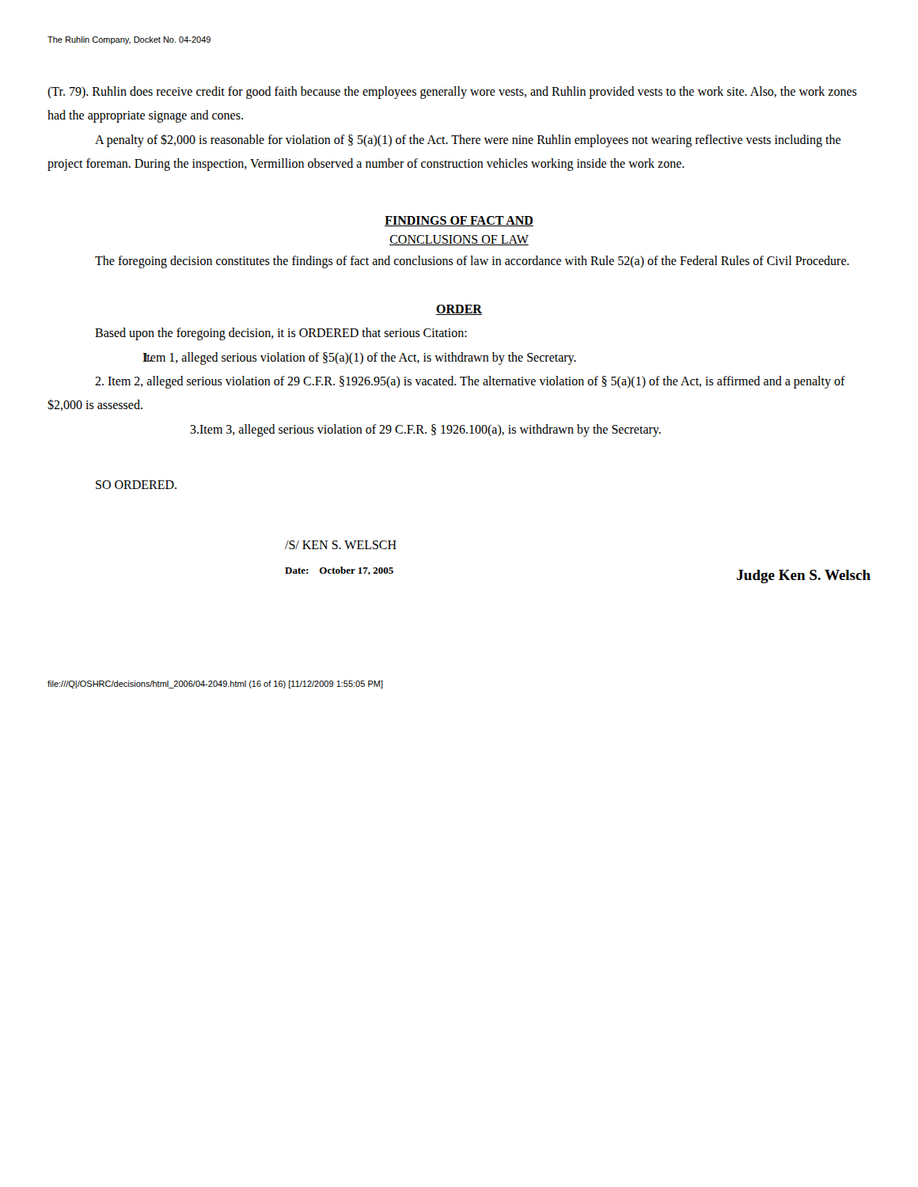The Ruhlin Company, Docket No. 04-2049
(Tr. 79). Ruhlin does receive credit for good faith because the employees generally wore vests, and Ruhlin provided vests to the work site. Also, the work zones had the appropriate signage and cones.
A penalty of $2,000 is reasonable for violation of § 5(a)(1) of the Act. There were nine Ruhlin employees not wearing reflective vests including the project foreman. During the inspection, Vermillion observed a number of construction vehicles working inside the work zone.
FINDINGS OF FACT AND
CONCLUSIONS OF LAW
The foregoing decision constitutes the findings of fact and conclusions of law in accordance with Rule 52(a) of the Federal Rules of Civil Procedure.
ORDER
Based upon the foregoing decision, it is ORDERED that serious Citation:
1. Item 1, alleged serious violation of §5(a)(1) of the Act, is withdrawn by the Secretary.
2. Item 2, alleged serious violation of 29 C.F.R. §1926.95(a) is vacated. The alternative violation of § 5(a)(1) of the Act, is affirmed and a penalty of $2,000 is assessed.
3. Item 3, alleged serious violation of 29 C.F.R. § 1926.100(a), is withdrawn by the Secretary.
SO ORDERED.
/S/ KEN S. WELSCH
Date: October 17, 2005 Judge Ken S. Welsch
file:///Q|/OSHRC/decisions/html_2006/04-2049.html (16 of 16) [11/12/2009 1:55:05 PM]